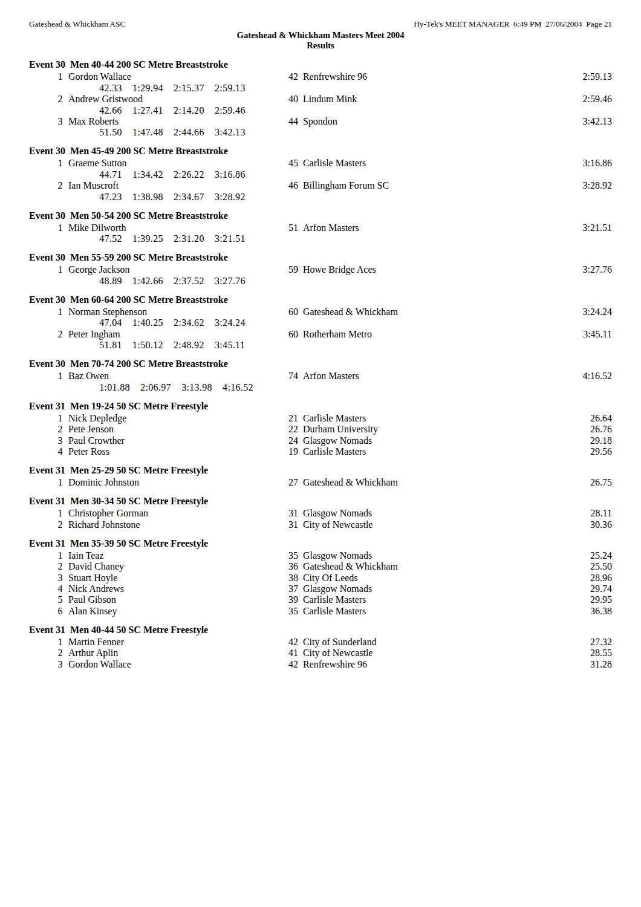Gateshead & Whickham ASC Hy-Tek's MEET MANAGER 6:49 PM 27/06/2004 Page 21
Gateshead & Whickham Masters Meet 2004
Results
Event 30 Men 40-44 200 SC Metre Breaststroke
| 1 | Gordon Wallace | 42 | Renfrewshire 96 | 2:59.13 |
| | 42.33 1:29.94 2:15.37 2:59.13 |
| 2 | Andrew Gristwood | 40 | Lindum Mink | 2:59.46 |
| | 42.66 1:27.41 2:14.20 2:59.46 |
| 3 | Max Roberts | 44 | Spondon | 3:42.13 |
| | 51.50 1:47.48 2:44.66 3:42.13 |
Event 30 Men 45-49 200 SC Metre Breaststroke
| 1 | Graeme Sutton | 45 | Carlisle Masters | 3:16.86 |
| | 44.71 1:34.42 2:26.22 3:16.86 |
| 2 | Ian Muscroft | 46 | Billingham Forum SC | 3:28.92 |
| | 47.23 1:38.98 2:34.67 3:28.92 |
Event 30 Men 50-54 200 SC Metre Breaststroke
| 1 | Mike Dilworth | 51 | Arfon Masters | 3:21.51 |
| | 47.52 1:39.25 2:31.20 3:21.51 |
Event 30 Men 55-59 200 SC Metre Breaststroke
| 1 | George Jackson | 59 | Howe Bridge Aces | 3:27.76 |
| | 48.89 1:42.66 2:37.52 3:27.76 |
Event 30 Men 60-64 200 SC Metre Breaststroke
| 1 | Norman Stephenson | 60 | Gateshead & Whickham | 3:24.24 |
| | 47.04 1:40.25 2:34.62 3:24.24 |
| 2 | Peter Ingham | 60 | Rotherham Metro | 3:45.11 |
| | 51.81 1:50.12 2:48.92 3:45.11 |
Event 30 Men 70-74 200 SC Metre Breaststroke
| 1 | Baz Owen | 74 | Arfon Masters | 4:16.52 |
| | 1:01.88 2:06.97 3:13.98 4:16.52 |
Event 31 Men 19-24 50 SC Metre Freestyle
| 1 | Nick Depledge | 21 | Carlisle Masters | 26.64 |
| 2 | Pete Jenson | 22 | Durham University | 26.76 |
| 3 | Paul Crowther | 24 | Glasgow Nomads | 29.18 |
| 4 | Peter Ross | 19 | Carlisle Masters | 29.56 |
Event 31 Men 25-29 50 SC Metre Freestyle
| 1 | Dominic Johnston | 27 | Gateshead & Whickham | 26.75 |
Event 31 Men 30-34 50 SC Metre Freestyle
| 1 | Christopher Gorman | 31 | Glasgow Nomads | 28.11 |
| 2 | Richard Johnstone | 31 | City of Newcastle | 30.36 |
Event 31 Men 35-39 50 SC Metre Freestyle
| 1 | Iain Teaz | 35 | Glasgow Nomads | 25.24 |
| 2 | David Chaney | 36 | Gateshead & Whickham | 25.50 |
| 3 | Stuart Hoyle | 38 | City Of Leeds | 28.96 |
| 4 | Nick Andrews | 37 | Glasgow Nomads | 29.74 |
| 5 | Paul Gibson | 39 | Carlisle Masters | 29.95 |
| 6 | Alan Kinsey | 35 | Carlisle Masters | 36.38 |
Event 31 Men 40-44 50 SC Metre Freestyle
| 1 | Martin Fenner | 42 | City of Sunderland | 27.32 |
| 2 | Arthur Aplin | 41 | City of Newcastle | 28.55 |
| 3 | Gordon Wallace | 42 | Renfrewshire 96 | 31.28 |